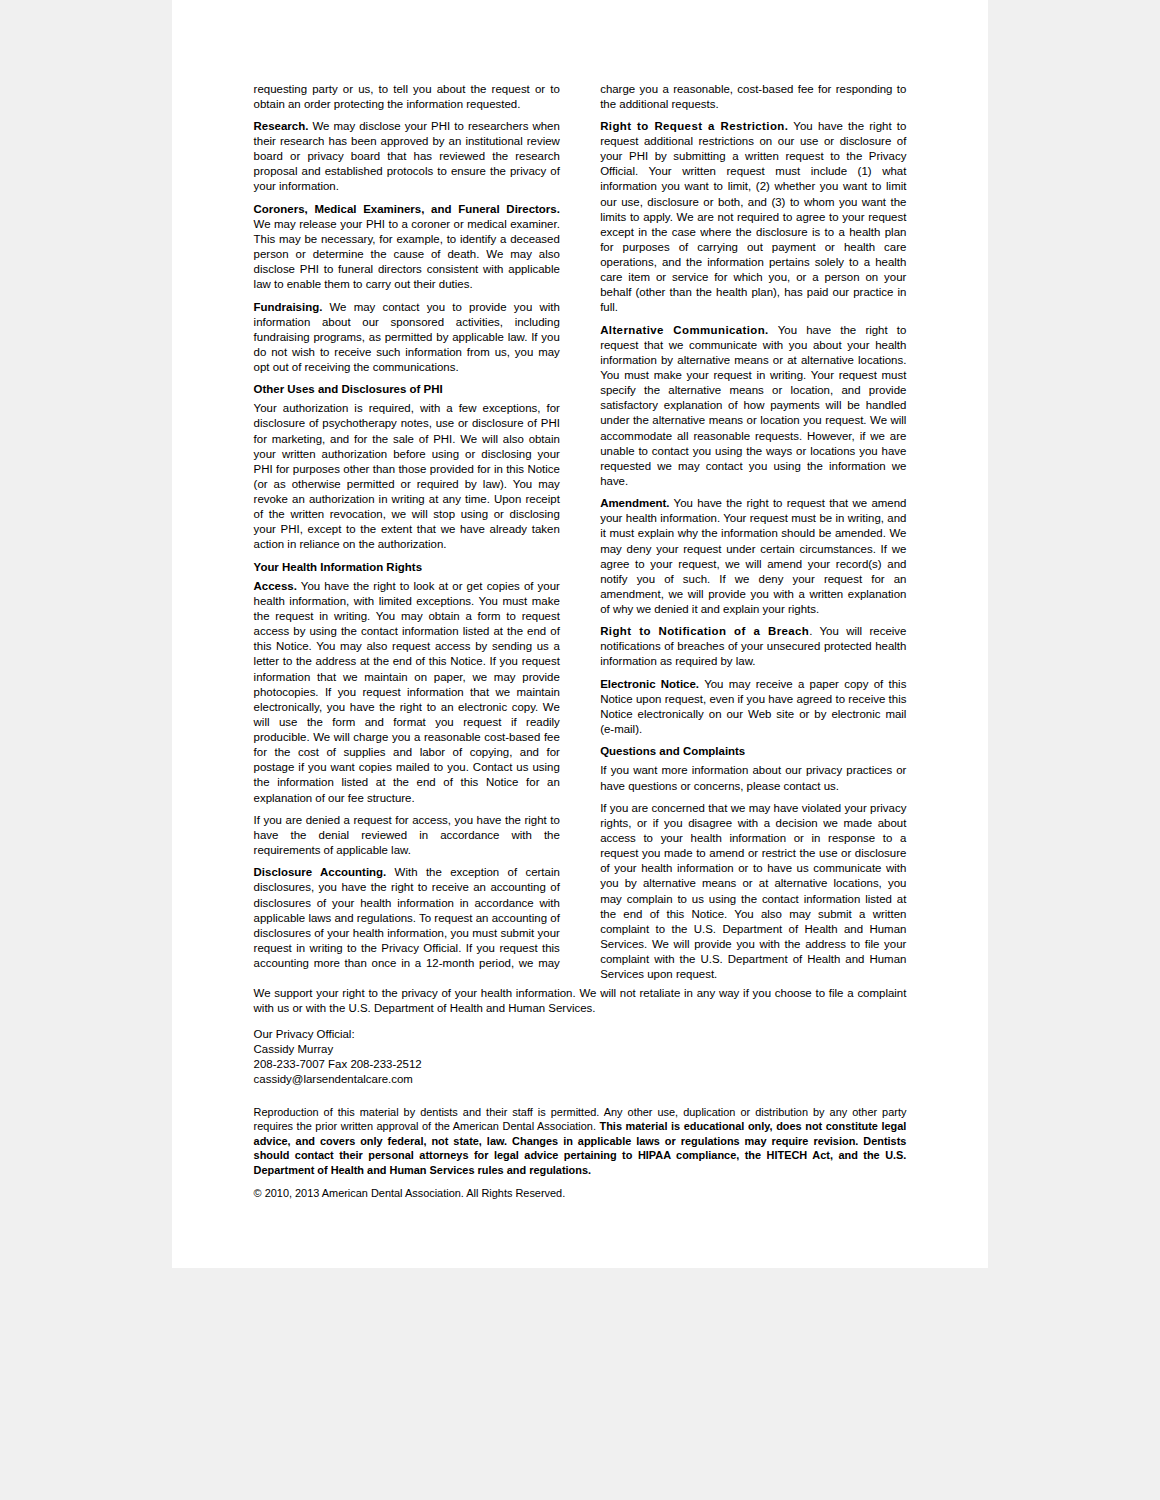requesting party or us, to tell you about the request or to obtain an order protecting the information requested.
Research. We may disclose your PHI to researchers when their research has been approved by an institutional review board or privacy board that has reviewed the research proposal and established protocols to ensure the privacy of your information.
Coroners, Medical Examiners, and Funeral Directors. We may release your PHI to a coroner or medical examiner. This may be necessary, for example, to identify a deceased person or determine the cause of death. We may also disclose PHI to funeral directors consistent with applicable law to enable them to carry out their duties.
Fundraising. We may contact you to provide you with information about our sponsored activities, including fundraising programs, as permitted by applicable law. If you do not wish to receive such information from us, you may opt out of receiving the communications.
Other Uses and Disclosures of PHI
Your authorization is required, with a few exceptions, for disclosure of psychotherapy notes, use or disclosure of PHI for marketing, and for the sale of PHI. We will also obtain your written authorization before using or disclosing your PHI for purposes other than those provided for in this Notice (or as otherwise permitted or required by law). You may revoke an authorization in writing at any time. Upon receipt of the written revocation, we will stop using or disclosing your PHI, except to the extent that we have already taken action in reliance on the authorization.
Your Health Information Rights
Access. You have the right to look at or get copies of your health information, with limited exceptions. You must make the request in writing. You may obtain a form to request access by using the contact information listed at the end of this Notice. You may also request access by sending us a letter to the address at the end of this Notice. If you request information that we maintain on paper, we may provide photocopies. If you request information that we maintain electronically, you have the right to an electronic copy. We will use the form and format you request if readily producible. We will charge you a reasonable cost-based fee for the cost of supplies and labor of copying, and for postage if you want copies mailed to you. Contact us using the information listed at the end of this Notice for an explanation of our fee structure.
If you are denied a request for access, you have the right to have the denial reviewed in accordance with the requirements of applicable law.
Disclosure Accounting. With the exception of certain disclosures, you have the right to receive an accounting of disclosures of your health information in accordance with applicable laws and regulations. To request an accounting of disclosures of your health information, you must submit your request in writing to the Privacy Official. If you request this accounting more than once in a 12-month period, we may charge you a reasonable, cost-based fee for responding to the additional requests.
Right to Request a Restriction. You have the right to request additional restrictions on our use or disclosure of your PHI by submitting a written request to the Privacy Official. Your written request must include (1) what information you want to limit, (2) whether you want to limit our use, disclosure or both, and (3) to whom you want the limits to apply. We are not required to agree to your request except in the case where the disclosure is to a health plan for purposes of carrying out payment or health care operations, and the information pertains solely to a health care item or service for which you, or a person on your behalf (other than the health plan), has paid our practice in full.
Alternative Communication. You have the right to request that we communicate with you about your health information by alternative means or at alternative locations. You must make your request in writing. Your request must specify the alternative means or location, and provide satisfactory explanation of how payments will be handled under the alternative means or location you request. We will accommodate all reasonable requests. However, if we are unable to contact you using the ways or locations you have requested we may contact you using the information we have.
Amendment. You have the right to request that we amend your health information. Your request must be in writing, and it must explain why the information should be amended. We may deny your request under certain circumstances. If we agree to your request, we will amend your record(s) and notify you of such. If we deny your request for an amendment, we will provide you with a written explanation of why we denied it and explain your rights.
Right to Notification of a Breach. You will receive notifications of breaches of your unsecured protected health information as required by law.
Electronic Notice. You may receive a paper copy of this Notice upon request, even if you have agreed to receive this Notice electronically on our Web site or by electronic mail (e-mail).
Questions and Complaints
If you want more information about our privacy practices or have questions or concerns, please contact us.
If you are concerned that we may have violated your privacy rights, or if you disagree with a decision we made about access to your health information or in response to a request you made to amend or restrict the use or disclosure of your health information or to have us communicate with you by alternative means or at alternative locations, you may complain to us using the contact information listed at the end of this Notice. You also may submit a written complaint to the U.S. Department of Health and Human Services. We will provide you with the address to file your complaint with the U.S. Department of Health and Human Services upon request.
We support your right to the privacy of your health information. We will not retaliate in any way if you choose to file a complaint with us or with the U.S. Department of Health and Human Services.
Our Privacy Official:
Cassidy Murray
208-233-7007 Fax 208-233-2512
cassidy@larsendentalcare.com
Reproduction of this material by dentists and their staff is permitted. Any other use, duplication or distribution by any other party requires the prior written approval of the American Dental Association. This material is educational only, does not constitute legal advice, and covers only federal, not state, law. Changes in applicable laws or regulations may require revision. Dentists should contact their personal attorneys for legal advice pertaining to HIPAA compliance, the HITECH Act, and the U.S. Department of Health and Human Services rules and regulations.
© 2010, 2013 American Dental Association. All Rights Reserved.